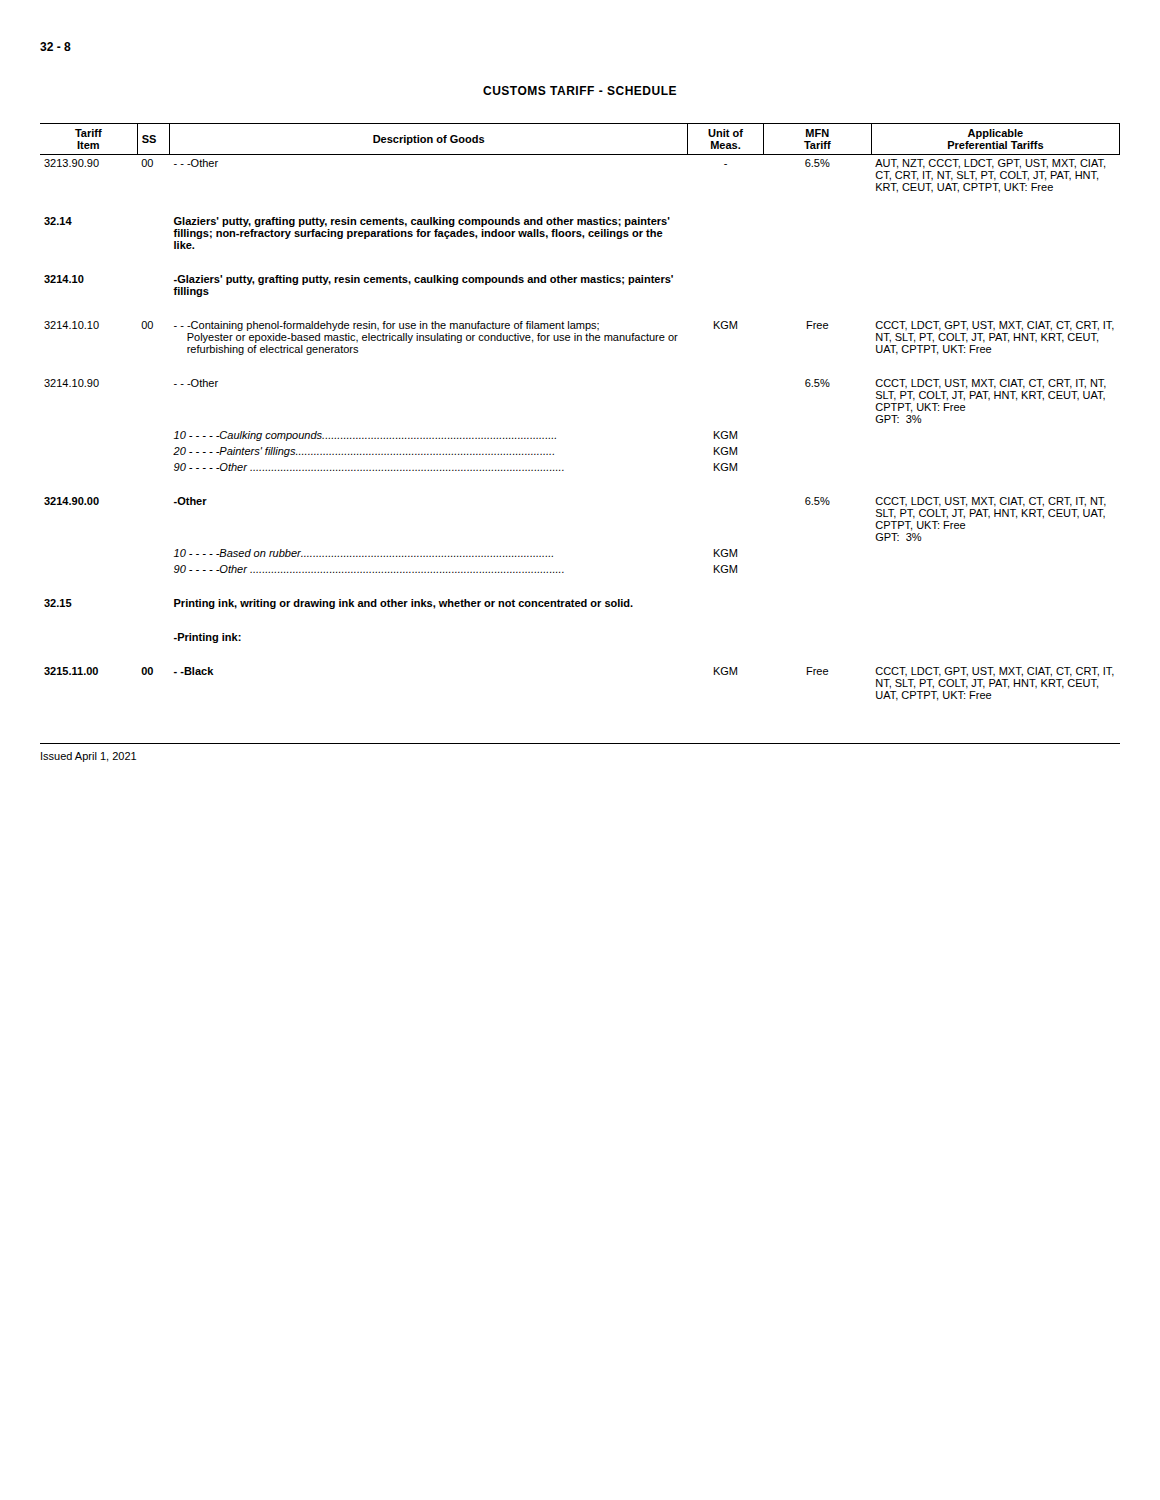32 - 8
CUSTOMS TARIFF - SCHEDULE
| Tariff Item | SS | Description of Goods | Unit of Meas. | MFN Tariff | Applicable Preferential Tariffs |
| --- | --- | --- | --- | --- | --- |
| 3213.90.90 | 00 | - - -Other | - | 6.5% | AUT, NZT, CCCT, LDCT, GPT, UST, MXT, CIAT, CT, CRT, IT, NT, SLT, PT, COLT, JT, PAT, HNT, KRT, CEUT, UAT, CPTPT, UKT: Free |
| 32.14 | | Glaziers' putty, grafting putty, resin cements, caulking compounds and other mastics; painters' fillings; non-refractory surfacing preparations for façades, indoor walls, floors, ceilings or the like. | | | |
| 3214.10 | | -Glaziers' putty, grafting putty, resin cements, caulking compounds and other mastics; painters' fillings | | | |
| 3214.10.10 | 00 | - - -Containing phenol-formaldehyde resin, for use in the manufacture of filament lamps; Polyester or epoxide-based mastic, electrically insulating or conductive, for use in the manufacture or refurbishing of electrical generators | KGM | Free | CCCT, LDCT, GPT, UST, MXT, CIAT, CT, CRT, IT, NT, SLT, PT, COLT, JT, PAT, HNT, KRT, CEUT, UAT, CPTPT, UKT: Free |
| 3214.10.90 | | - - -Other | | 6.5% | CCCT, LDCT, UST, MXT, CIAT, CT, CRT, IT, NT, SLT, PT, COLT, JT, PAT, HNT, KRT, CEUT, UAT, CPTPT, UKT: Free GPT: 3% |
| | | 10 - - - - -Caulking compounds ............................................................................. | KGM | | |
| | | 20 - - - - -Painters' fillings ..................................................................................... | KGM | | |
| | | 90 - - - - -Other ....................................................................................................... | KGM | | |
| 3214.90.00 | | -Other | | 6.5% | CCCT, LDCT, UST, MXT, CIAT, CT, CRT, IT, NT, SLT, PT, COLT, JT, PAT, HNT, KRT, CEUT, UAT, CPTPT, UKT: Free GPT: 3% |
| | | 10 - - - - -Based on rubber ................................................................................... | KGM | | |
| | | 90 - - - - -Other ....................................................................................................... | KGM | | |
| 32.15 | | Printing ink, writing or drawing ink and other inks, whether or not concentrated or solid. | | | |
| | | -Printing ink: | | | |
| 3215.11.00 | 00 | - -Black | KGM | Free | CCCT, LDCT, GPT, UST, MXT, CIAT, CT, CRT, IT, NT, SLT, PT, COLT, JT, PAT, HNT, KRT, CEUT, UAT, CPTPT, UKT: Free |
Issued April 1, 2021